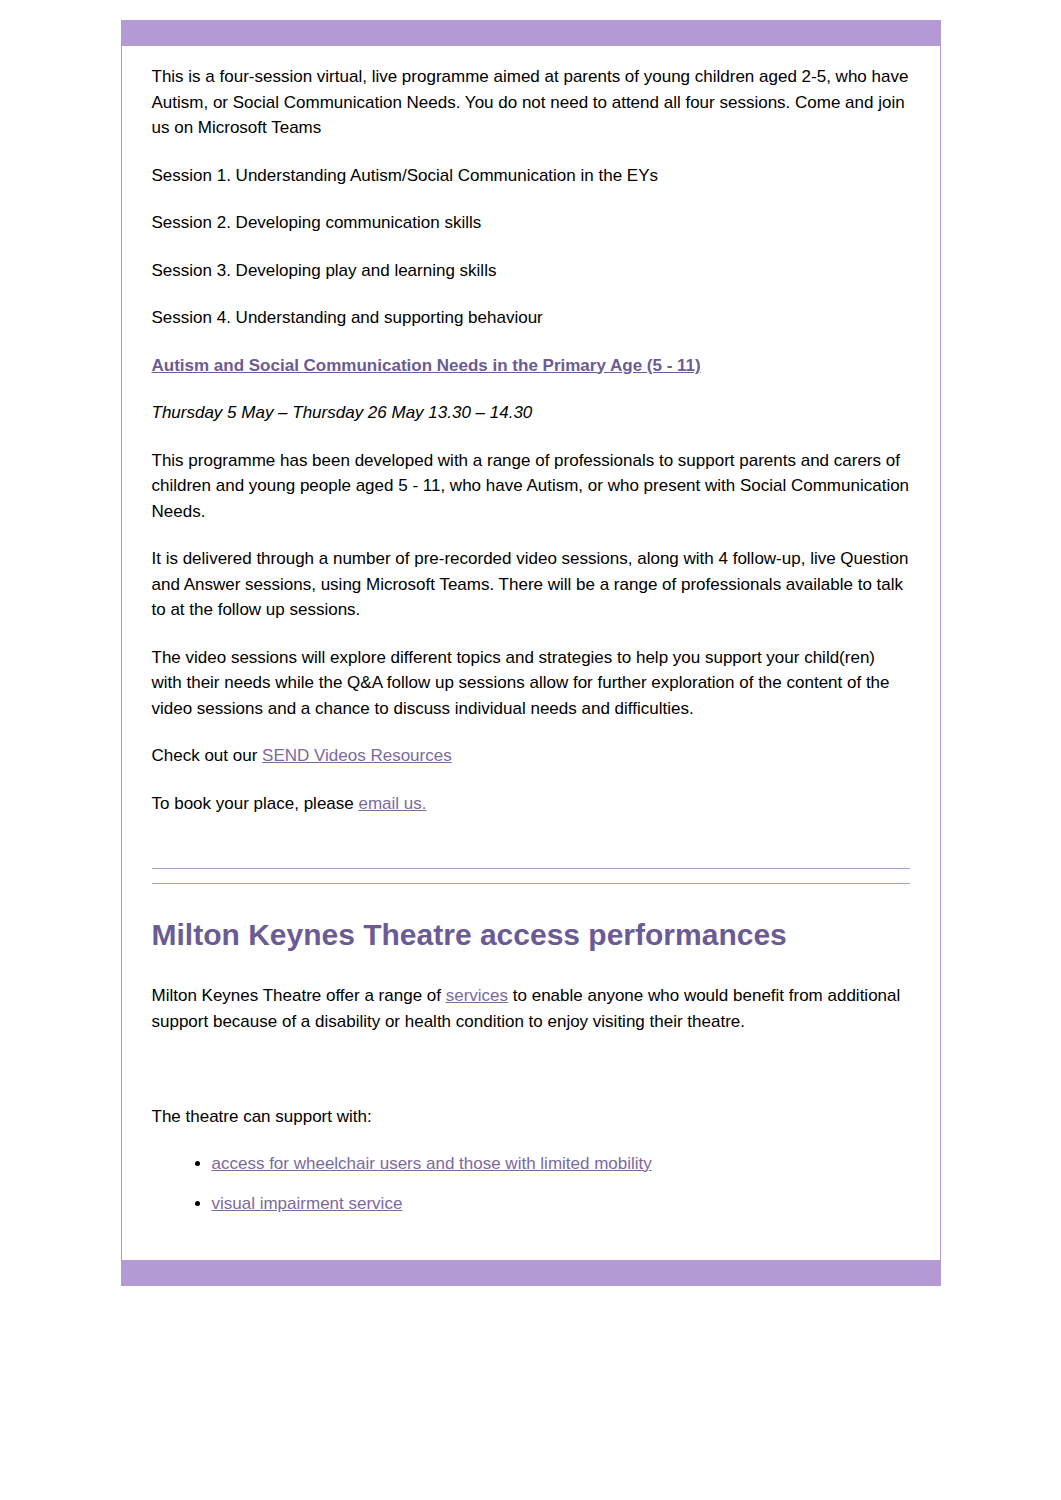This is a four-session virtual, live programme aimed at parents of young children aged 2-5, who have Autism, or Social Communication Needs. You do not need to attend all four sessions. Come and join us on Microsoft Teams
Session 1. Understanding Autism/Social Communication in the EYs
Session 2. Developing communication skills
Session 3. Developing play and learning skills
Session 4. Understanding and supporting behaviour
Autism and Social Communication Needs in the Primary Age (5 - 11)
Thursday 5 May – Thursday 26 May 13.30 – 14.30
This programme has been developed with a range of professionals to support parents and carers of children and young people aged 5 - 11, who have Autism, or who present with Social Communication Needs.
It is delivered through a number of pre-recorded video sessions, along with 4 follow-up, live Question and Answer sessions, using Microsoft Teams. There will be a range of professionals available to talk to at the follow up sessions.
The video sessions will explore different topics and strategies to help you support your child(ren) with their needs while the Q&A follow up sessions allow for further exploration of the content of the video sessions and a chance to discuss individual needs and difficulties.
Check out our SEND Videos Resources
To book your place, please email us.
Milton Keynes Theatre access performances
Milton Keynes Theatre offer a range of services to enable anyone who would benefit from additional support because of a disability or health condition to enjoy visiting their theatre.
The theatre can support with:
access for wheelchair users and those with limited mobility
visual impairment service